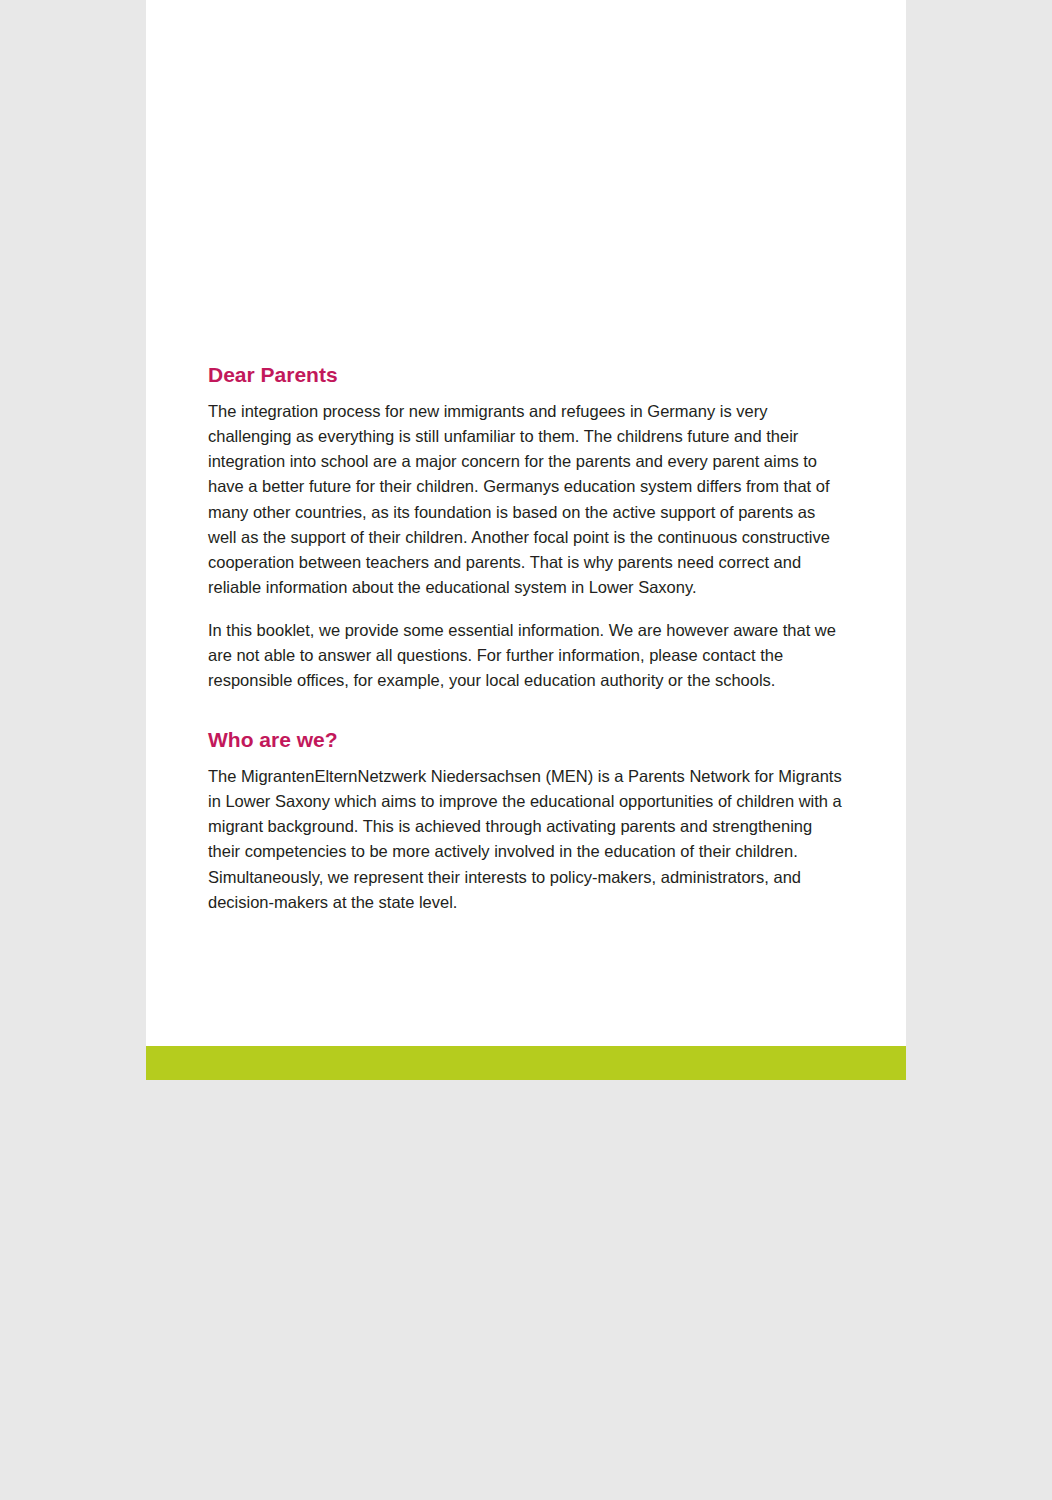Dear Parents
The integration process for new immigrants and refugees in Germany is very challenging as everything is still unfamiliar to them. The childrens future and their integration into school are a major concern for the parents and every parent aims to have a better future for their children. Germanys education system differs from that of many other countries, as its foundation is based on the active support of parents as well as the support of their children. Another focal point is the continuous constructive cooperation between teachers and parents. That is why parents need correct and reliable information about the educational system in Lower Saxony.
In this booklet, we provide some essential information. We are however aware that we are not able to answer all questions. For further information, please contact the responsible offices, for example, your local education authority or the schools.
Who are we?
The MigrantenElternNetzwerk Niedersachsen (MEN) is a Parents Network for Migrants in Lower Saxony which aims to improve the educational opportunities of children with a migrant background. This is achieved through activating parents and strengthening their competencies to be more actively involved in the education of their children. Simultaneously, we represent their interests to policy-makers, administrators, and decision-makers at the state level.